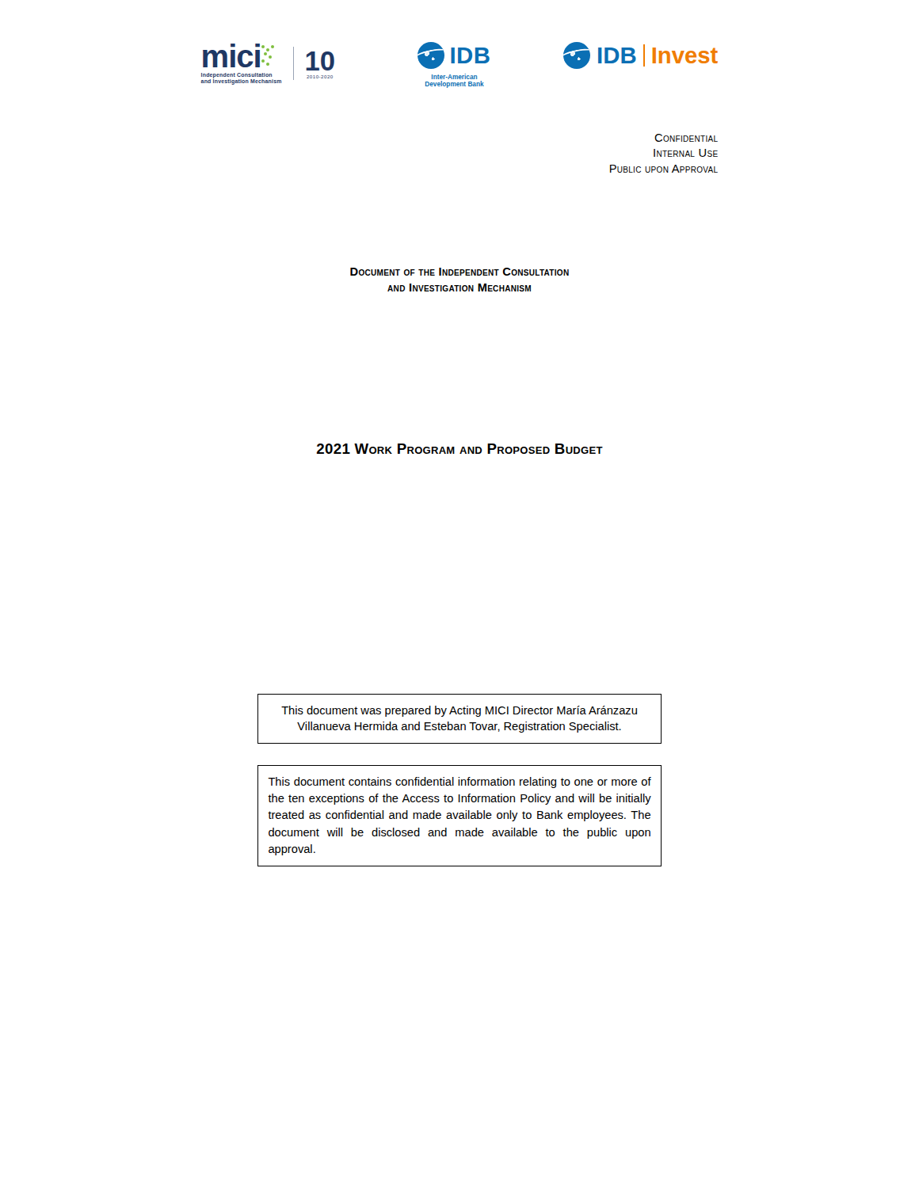mici
Independent Consultation
and Investigation Mechanism
10
2010-2020
IDB
Inter-American
Development Bank
IDB
Invest
Confidential
Internal Use
Public upon Approval
Document of the Independent Consultation
and Investigation Mechanism
2021 Work Program and Proposed Budget
This document was prepared by Acting MICI Director María Aránzazu Villanueva Hermida and Esteban Tovar, Registration Specialist.
This document contains confidential information relating to one or more of the ten exceptions of the Access to Information Policy and will be initially treated as confidential and made available only to Bank employees. The document will be disclosed and made available to the public upon approval.